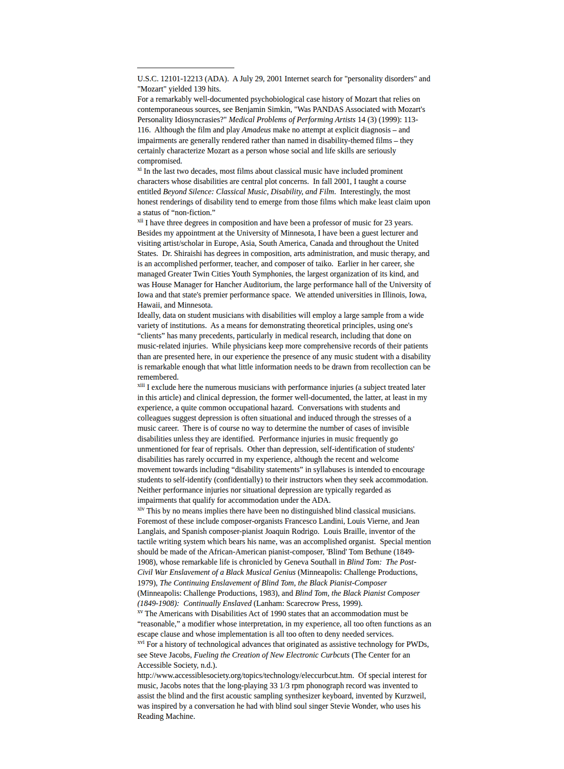U.S.C. 12101-12213 (ADA). A July 29, 2001 Internet search for "personality disorders" and "Mozart" yielded 139 hits.
For a remarkably well-documented psychobiological case history of Mozart that relies on contemporaneous sources, see Benjamin Simkin, "Was PANDAS Associated with Mozart's Personality Idiosyncrasies?" Medical Problems of Performing Artists 14 (3) (1999): 113-116. Although the film and play Amadeus make no attempt at explicit diagnosis – and impairments are generally rendered rather than named in disability-themed films – they certainly characterize Mozart as a person whose social and life skills are seriously compromised.
xi In the last two decades, most films about classical music have included prominent characters whose disabilities are central plot concerns. In fall 2001, I taught a course entitled Beyond Silence: Classical Music, Disability, and Film. Interestingly, the most honest renderings of disability tend to emerge from those films which make least claim upon a status of “non-fiction.”
xii I have three degrees in composition and have been a professor of music for 23 years. Besides my appointment at the University of Minnesota, I have been a guest lecturer and visiting artist/scholar in Europe, Asia, South America, Canada and throughout the United States. Dr. Shiraishi has degrees in composition, arts administration, and music therapy, and is an accomplished performer, teacher, and composer of taiko. Earlier in her career, she managed Greater Twin Cities Youth Symphonies, the largest organization of its kind, and was House Manager for Hancher Auditorium, the large performance hall of the University of Iowa and that state's premier performance space. We attended universities in Illinois, Iowa, Hawaii, and Minnesota.
Ideally, data on student musicians with disabilities will employ a large sample from a wide variety of institutions. As a means for demonstrating theoretical principles, using one's “clients” has many precedents, particularly in medical research, including that done on music-related injuries. While physicians keep more comprehensive records of their patients than are presented here, in our experience the presence of any music student with a disability is remarkable enough that what little information needs to be drawn from recollection can be remembered.
xiii I exclude here the numerous musicians with performance injuries (a subject treated later in this article) and clinical depression, the former well-documented, the latter, at least in my experience, a quite common occupational hazard. Conversations with students and colleagues suggest depression is often situational and induced through the stresses of a music career. There is of course no way to determine the number of cases of invisible disabilities unless they are identified. Performance injuries in music frequently go unmentioned for fear of reprisals. Other than depression, self-identification of students' disabilities has rarely occurred in my experience, although the recent and welcome movement towards including “disability statements” in syllabuses is intended to encourage students to self-identify (confidentially) to their instructors when they seek accommodation. Neither performance injuries nor situational depression are typically regarded as impairments that qualify for accommodation under the ADA.
xiv This by no means implies there have been no distinguished blind classical musicians. Foremost of these include composer-organists Francesco Landini, Louis Vierne, and Jean Langlais, and Spanish composer-pianist Joaquin Rodrigo. Louis Braille, inventor of the tactile writing system which bears his name, was an accomplished organist. Special mention should be made of the African-American pianist-composer, 'Blind' Tom Bethune (1849-1908), whose remarkable life is chronicled by Geneva Southall in Blind Tom: The Post-Civil War Enslavement of a Black Musical Genius (Minneapolis: Challenge Productions, 1979), The Continuing Enslavement of Blind Tom, the Black Pianist-Composer (Minneapolis: Challenge Productions, 1983), and Blind Tom, the Black Pianist Composer (1849-1908): Continually Enslaved (Lanham: Scarecrow Press, 1999).
xv The Americans with Disabilities Act of 1990 states that an accommodation must be “reasonable,” a modifier whose interpretation, in my experience, all too often functions as an escape clause and whose implementation is all too often to deny needed services.
xvi For a history of technological advances that originated as assistive technology for PWDs, see Steve Jacobs, Fueling the Creation of New Electronic Curbcuts (The Center for an Accessible Society, n.d.). http://www.accessiblesociety.org/topics/technology/eleccurbcut.htm. Of special interest for music, Jacobs notes that the long-playing 33 1/3 rpm phonograph record was invented to assist the blind and the first acoustic sampling synthesizer keyboard, invented by Kurzweil, was inspired by a conversation he had with blind soul singer Stevie Wonder, who uses his Reading Machine.